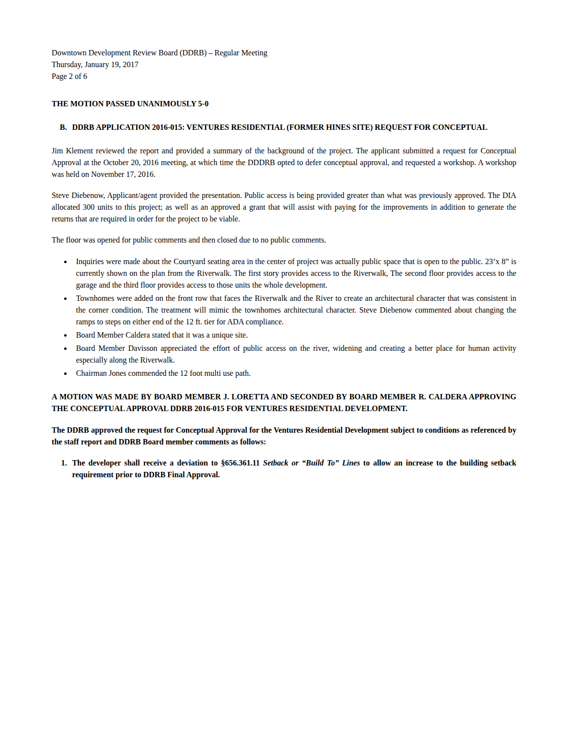Downtown Development Review Board (DDRB) – Regular Meeting
Thursday, January 19, 2017
Page 2 of 6
THE MOTION PASSED UNANIMOUSLY 5-0
DDRB APPLICATION 2016-015: VENTURES RESIDENTIAL (FORMER HINES SITE) REQUEST FOR CONCEPTUAL
Jim Klement reviewed the report and provided a summary of the background of the project. The applicant submitted a request for Conceptual Approval at the October 20, 2016 meeting, at which time the DDDRB opted to defer conceptual approval, and requested a workshop. A workshop was held on November 17, 2016.
Steve Diebenow, Applicant/agent provided the presentation. Public access is being provided greater than what was previously approved. The DIA allocated 300 units to this project; as well as an approved a grant that will assist with paying for the improvements in addition to generate the returns that are required in order for the project to be viable.
The floor was opened for public comments and then closed due to no public comments.
Inquiries were made about the Courtyard seating area in the center of project was actually public space that is open to the public. 23’x 8” is currently shown on the plan from the Riverwalk. The first story provides access to the Riverwalk, The second floor provides access to the garage and the third floor provides access to those units the whole development.
Townhomes were added on the front row that faces the Riverwalk and the River to create an architectural character that was consistent in the corner condition. The treatment will mimic the townhomes architectural character. Steve Diebenow commented about changing the ramps to steps on either end of the 12 ft. tier for ADA compliance.
Board Member Caldera stated that it was a unique site.
Board Member Davisson appreciated the effort of public access on the river, widening and creating a better place for human activity especially along the Riverwalk.
Chairman Jones commended the 12 foot multi use path.
A MOTION WAS MADE BY BOARD MEMBER J. LORETTA AND SECONDED BY BOARD MEMBER R. CALDERA APPROVING THE CONCEPTUAL APPROVAL DDRB 2016-015 FOR VENTURES RESIDENTIAL DEVELOPMENT.
The DDRB approved the request for Conceptual Approval for the Ventures Residential Development subject to conditions as referenced by the staff report and DDRB Board member comments as follows:
The developer shall receive a deviation to §656.361.11 Setback or “Build To” Lines to allow an increase to the building setback requirement prior to DDRB Final Approval.